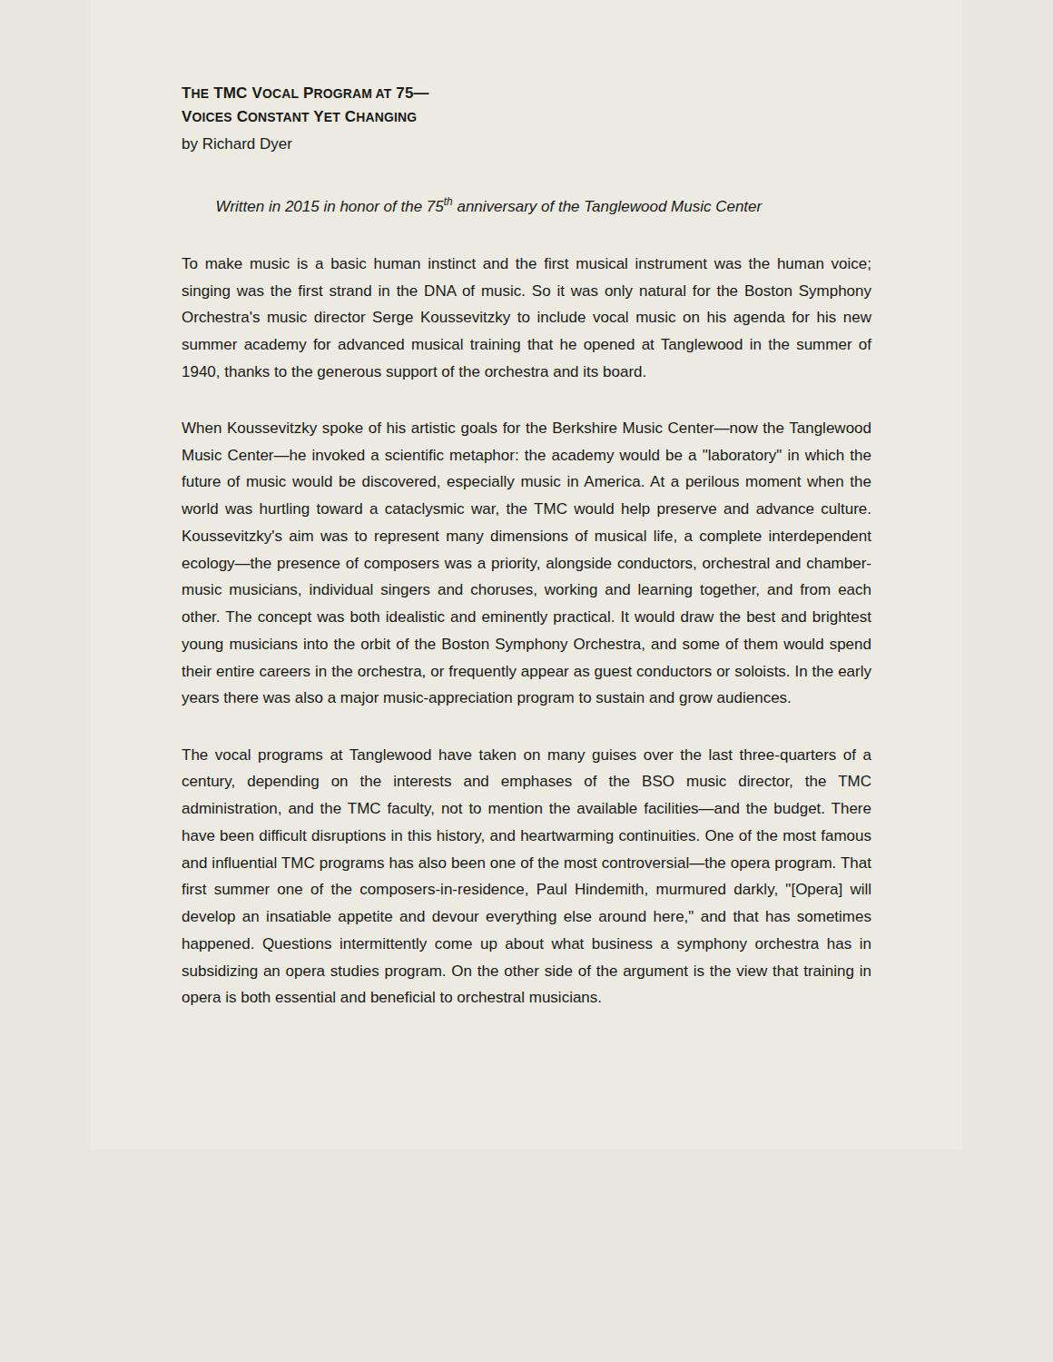THE TMC VOCAL PROGRAM AT 75—
VOICES CONSTANT YET CHANGING
by Richard Dyer
Written in 2015 in honor of the 75th anniversary of the Tanglewood Music Center
To make music is a basic human instinct and the first musical instrument was the human voice; singing was the first strand in the DNA of music. So it was only natural for the Boston Symphony Orchestra's music director Serge Koussevitzky to include vocal music on his agenda for his new summer academy for advanced musical training that he opened at Tanglewood in the summer of 1940, thanks to the generous support of the orchestra and its board.
When Koussevitzky spoke of his artistic goals for the Berkshire Music Center—now the Tanglewood Music Center—he invoked a scientific metaphor: the academy would be a "laboratory" in which the future of music would be discovered, especially music in America. At a perilous moment when the world was hurtling toward a cataclysmic war, the TMC would help preserve and advance culture. Koussevitzky's aim was to represent many dimensions of musical life, a complete interdependent ecology—the presence of composers was a priority, alongside conductors, orchestral and chamber-music musicians, individual singers and choruses, working and learning together, and from each other. The concept was both idealistic and eminently practical. It would draw the best and brightest young musicians into the orbit of the Boston Symphony Orchestra, and some of them would spend their entire careers in the orchestra, or frequently appear as guest conductors or soloists. In the early years there was also a major music-appreciation program to sustain and grow audiences.
The vocal programs at Tanglewood have taken on many guises over the last three-quarters of a century, depending on the interests and emphases of the BSO music director, the TMC administration, and the TMC faculty, not to mention the available facilities—and the budget. There have been difficult disruptions in this history, and heartwarming continuities. One of the most famous and influential TMC programs has also been one of the most controversial—the opera program. That first summer one of the composers-in-residence, Paul Hindemith, murmured darkly, "[Opera] will develop an insatiable appetite and devour everything else around here," and that has sometimes happened. Questions intermittently come up about what business a symphony orchestra has in subsidizing an opera studies program. On the other side of the argument is the view that training in opera is both essential and beneficial to orchestral musicians.